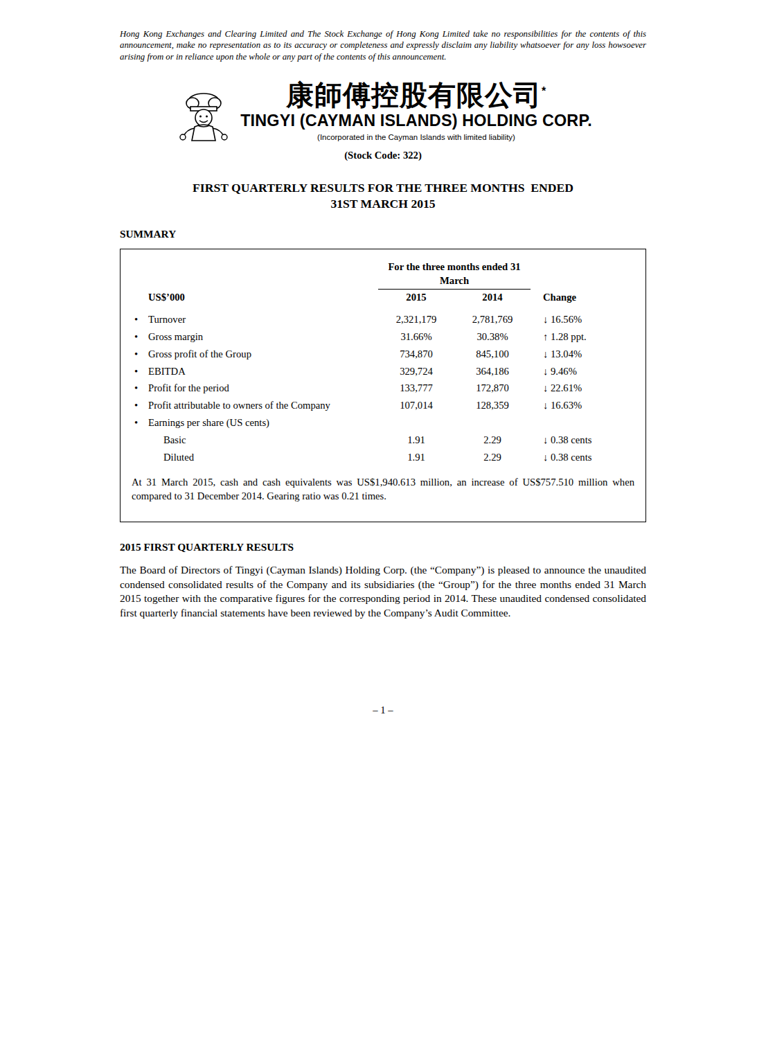Hong Kong Exchanges and Clearing Limited and The Stock Exchange of Hong Kong Limited take no responsibilities for the contents of this announcement, make no representation as to its accuracy or completeness and expressly disclaim any liability whatsoever for any loss howsoever arising from or in reliance upon the whole or any part of the contents of this announcement.
康師傅控股有限公司*
TINGYI (CAYMAN ISLANDS) HOLDING CORP.
(Incorporated in the Cayman Islands with limited liability)
(Stock Code: 322)
FIRST QUARTERLY RESULTS FOR THE THREE MONTHS ENDED
31ST MARCH 2015
SUMMARY
| | | For the three months ended 31 March | |
| | US$’000 | 2015 | 2014 | Change |
| • | Turnover | 2,321,179 | 2,781,769 | ↓ 16.56% |
| • | Gross margin | 31.66% | 30.38% | ↑ 1.28 ppt. |
| • | Gross profit of the Group | 734,870 | 845,100 | ↓ 13.04% |
| • | EBITDA | 329,724 | 364,186 | ↓ 9.46% |
| • | Profit for the period | 133,777 | 172,870 | ↓ 22.61% |
| • | Profit attributable to owners of the Company | 107,014 | 128,359 | ↓ 16.63% |
| • | Earnings per share (US cents) | | | |
| | Basic | 1.91 | 2.29 | ↓ 0.38 cents |
| | Diluted | 1.91 | 2.29 | ↓ 0.38 cents |
At 31 March 2015, cash and cash equivalents was US$1,940.613 million, an increase of US$757.510 million when compared to 31 December 2014. Gearing ratio was 0.21 times.
2015 FIRST QUARTERLY RESULTS
The Board of Directors of Tingyi (Cayman Islands) Holding Corp. (the “Company”) is pleased to announce the unaudited condensed consolidated results of the Company and its subsidiaries (the “Group”) for the three months ended 31 March 2015 together with the comparative figures for the corresponding period in 2014. These unaudited condensed consolidated first quarterly financial statements have been reviewed by the Company’s Audit Committee.
– 1 –